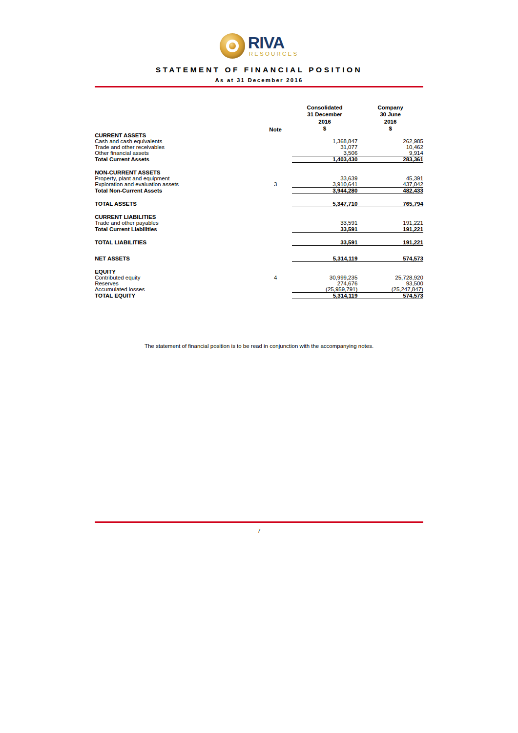RIVA RESOURCES
Statement of Financial Position
As at 31 December 2016
| | | Consolidated 31 December 2016 | Company 30 June 2016 |
| --- | --- | --- | --- |
| | Note | $ | $ |
| CURRENT ASSETS | | | |
| Cash and cash equivalents | | 1,368,847 | 262,985 |
| Trade and other receivables | | 31,077 | 10,462 |
| Other financial assets | | 3,506 | 9,914 |
| Total Current Assets | | 1,403,430 | 283,361 |
| NON-CURRENT ASSETS | | | |
| Property, plant and equipment | | 33,639 | 45,391 |
| Exploration and evaluation assets | 3 | 3,910,641 | 437,042 |
| Total Non-Current Assets | | 3,944,280 | 482,433 |
| TOTAL ASSETS | | 5,347,710 | 765,794 |
| CURRENT LIABILITIES | | | |
| Trade and other payables | | 33,591 | 191,221 |
| Total Current Liabilities | | 33,591 | 191,221 |
| TOTAL LIABILITIES | | 33,591 | 191,221 |
| NET ASSETS | | 5,314,119 | 574,573 |
| EQUITY | | | |
| Contributed equity | 4 | 30,999,235 | 25,728,920 |
| Reserves | | 274,676 | 93,500 |
| Accumulated losses | | (25,959,791) | (25,247,847) |
| TOTAL EQUITY | | 5,314,119 | 574,573 |
The statement of financial position is to be read in conjunction with the accompanying notes.
7